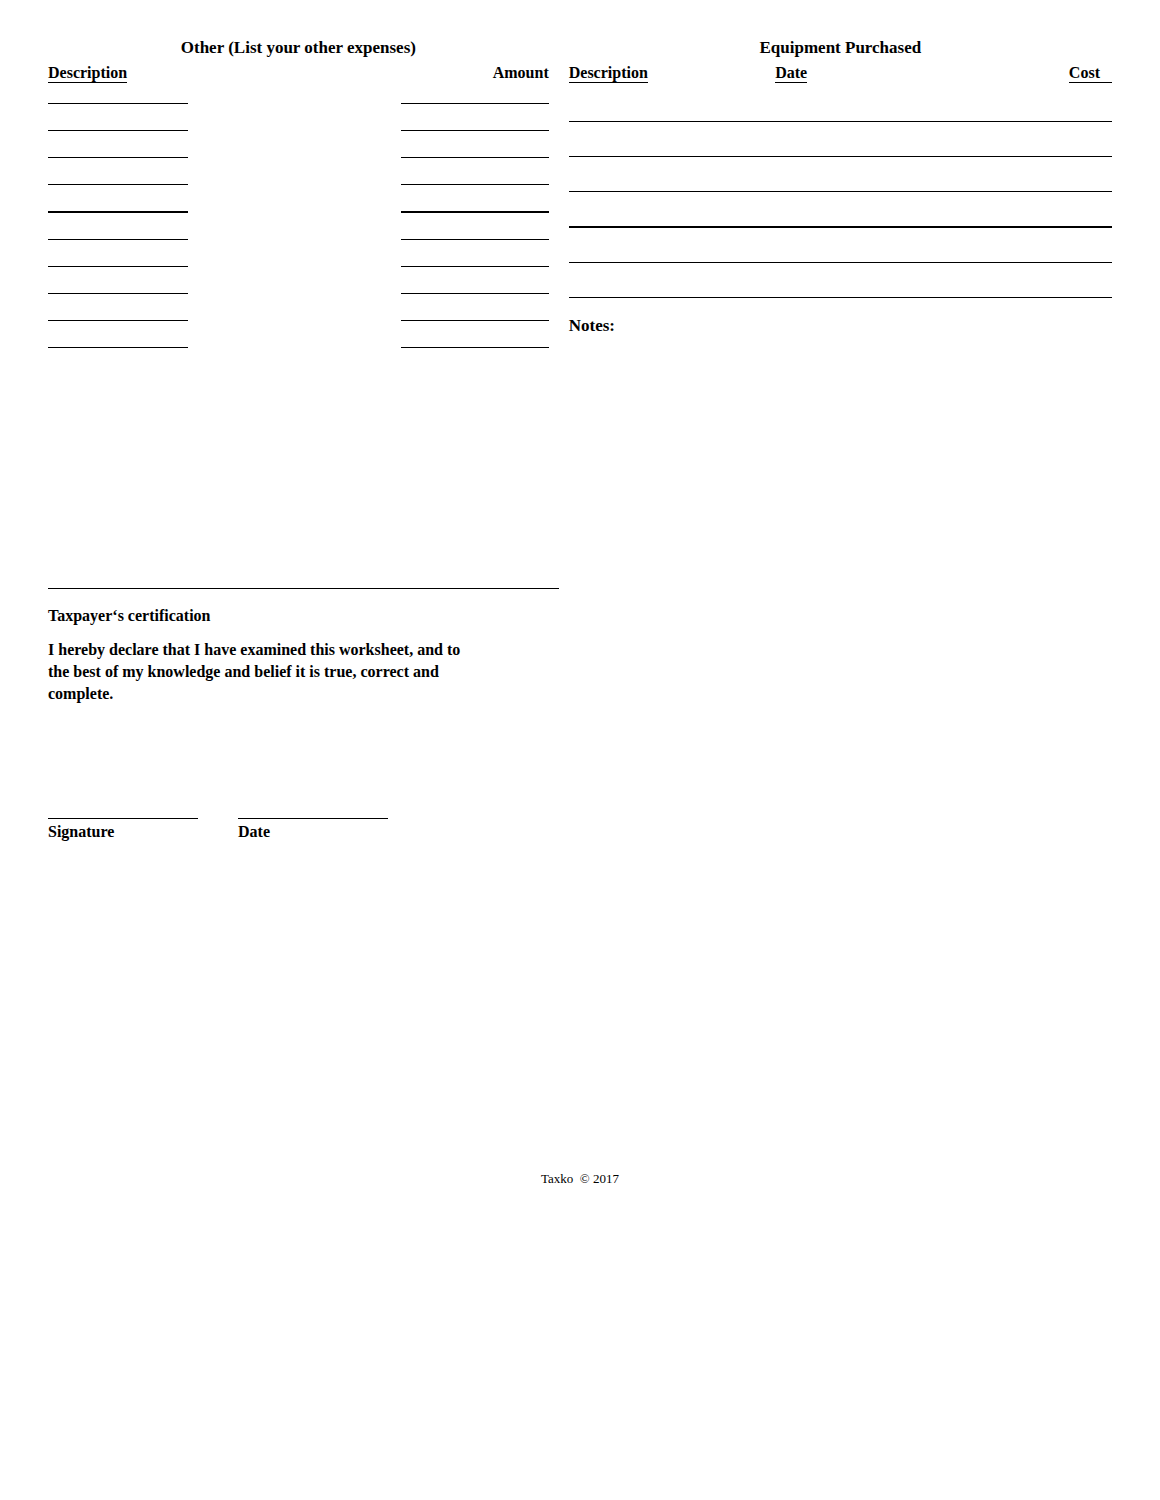Other (List your other expenses)
Description
Amount
Equipment Purchased
Description
Date
Cost
Notes:
Taxpayer‘s certification
I hereby declare that I have examined this worksheet, and to the best of my knowledge and belief it is true, correct and complete.
Signature
Date
Taxko © 2017